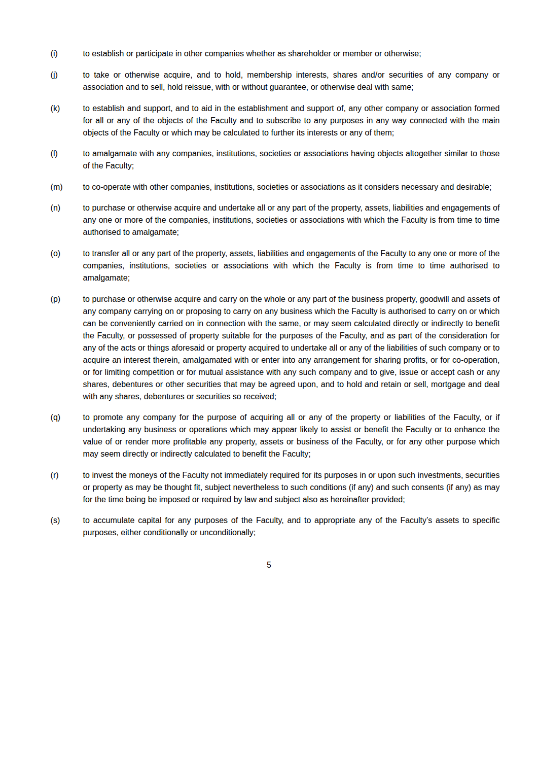(i) to establish or participate in other companies whether as shareholder or member or otherwise;
(j) to take or otherwise acquire, and to hold, membership interests, shares and/or securities of any company or association and to sell, hold reissue, with or without guarantee, or otherwise deal with same;
(k) to establish and support, and to aid in the establishment and support of, any other company or association formed for all or any of the objects of the Faculty and to subscribe to any purposes in any way connected with the main objects of the Faculty or which may be calculated to further its interests or any of them;
(l) to amalgamate with any companies, institutions, societies or associations having objects altogether similar to those of the Faculty;
(m) to co-operate with other companies, institutions, societies or associations as it considers necessary and desirable;
(n) to purchase or otherwise acquire and undertake all or any part of the property, assets, liabilities and engagements of any one or more of the companies, institutions, societies or associations with which the Faculty is from time to time authorised to amalgamate;
(o) to transfer all or any part of the property, assets, liabilities and engagements of the Faculty to any one or more of the companies, institutions, societies or associations with which the Faculty is from time to time authorised to amalgamate;
(p) to purchase or otherwise acquire and carry on the whole or any part of the business property, goodwill and assets of any company carrying on or proposing to carry on any business which the Faculty is authorised to carry on or which can be conveniently carried on in connection with the same, or may seem calculated directly or indirectly to benefit the Faculty, or possessed of property suitable for the purposes of the Faculty, and as part of the consideration for any of the acts or things aforesaid or property acquired to undertake all or any of the liabilities of such company or to acquire an interest therein, amalgamated with or enter into any arrangement for sharing profits, or for co-operation, or for limiting competition or for mutual assistance with any such company and to give, issue or accept cash or any shares, debentures or other securities that may be agreed upon, and to hold and retain or sell, mortgage and deal with any shares, debentures or securities so received;
(q) to promote any company for the purpose of acquiring all or any of the property or liabilities of the Faculty, or if undertaking any business or operations which may appear likely to assist or benefit the Faculty or to enhance the value of or render more profitable any property, assets or business of the Faculty, or for any other purpose which may seem directly or indirectly calculated to benefit the Faculty;
(r) to invest the moneys of the Faculty not immediately required for its purposes in or upon such investments, securities or property as may be thought fit, subject nevertheless to such conditions (if any) and such consents (if any) as may for the time being be imposed or required by law and subject also as hereinafter provided;
(s) to accumulate capital for any purposes of the Faculty, and to appropriate any of the Faculty’s assets to specific purposes, either conditionally or unconditionally;
5